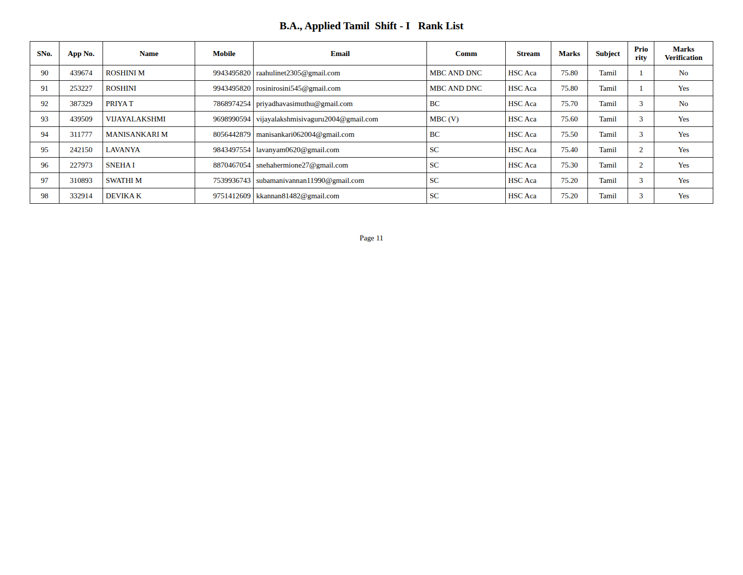B.A., Applied Tamil Shift - I Rank List
| SNo. | App No. | Name | Mobile | Email | Comm | Stream | Marks | Subject | Prio rity | Marks Verification |
| --- | --- | --- | --- | --- | --- | --- | --- | --- | --- | --- |
| 90 | 439674 | ROSHINI M | 9943495820 | raahulinet2305@gmail.com | MBC AND DNC | HSC Aca | 75.80 | Tamil | 1 | No |
| 91 | 253227 | ROSHINI | 9943495820 | rosinirosini545@gmail.com | MBC AND DNC | HSC Aca | 75.80 | Tamil | 1 | Yes |
| 92 | 387329 | PRIYA T | 7868974254 | priyadhavasimuthu@gmail.com | BC | HSC Aca | 75.70 | Tamil | 3 | No |
| 93 | 439509 | VIJAYALAKSHMI | 9698990594 | vijayalakshmisivaguru2004@gmail.com | MBC (V) | HSC Aca | 75.60 | Tamil | 3 | Yes |
| 94 | 311777 | MANISANKARI M | 8056442879 | manisankari062004@gmail.com | BC | HSC Aca | 75.50 | Tamil | 3 | Yes |
| 95 | 242150 | LAVANYA | 9843497554 | lavanyam0620@gmail.com | SC | HSC Aca | 75.40 | Tamil | 2 | Yes |
| 96 | 227973 | SNEHA I | 8870467054 | snehahermione27@gmail.com | SC | HSC Aca | 75.30 | Tamil | 2 | Yes |
| 97 | 310893 | SWATHI M | 7539936743 | subamanivannan11990@gmail.com | SC | HSC Aca | 75.20 | Tamil | 3 | Yes |
| 98 | 332914 | DEVIKA K | 9751412609 | kkannan81482@gmail.com | SC | HSC Aca | 75.20 | Tamil | 3 | Yes |
Page 11